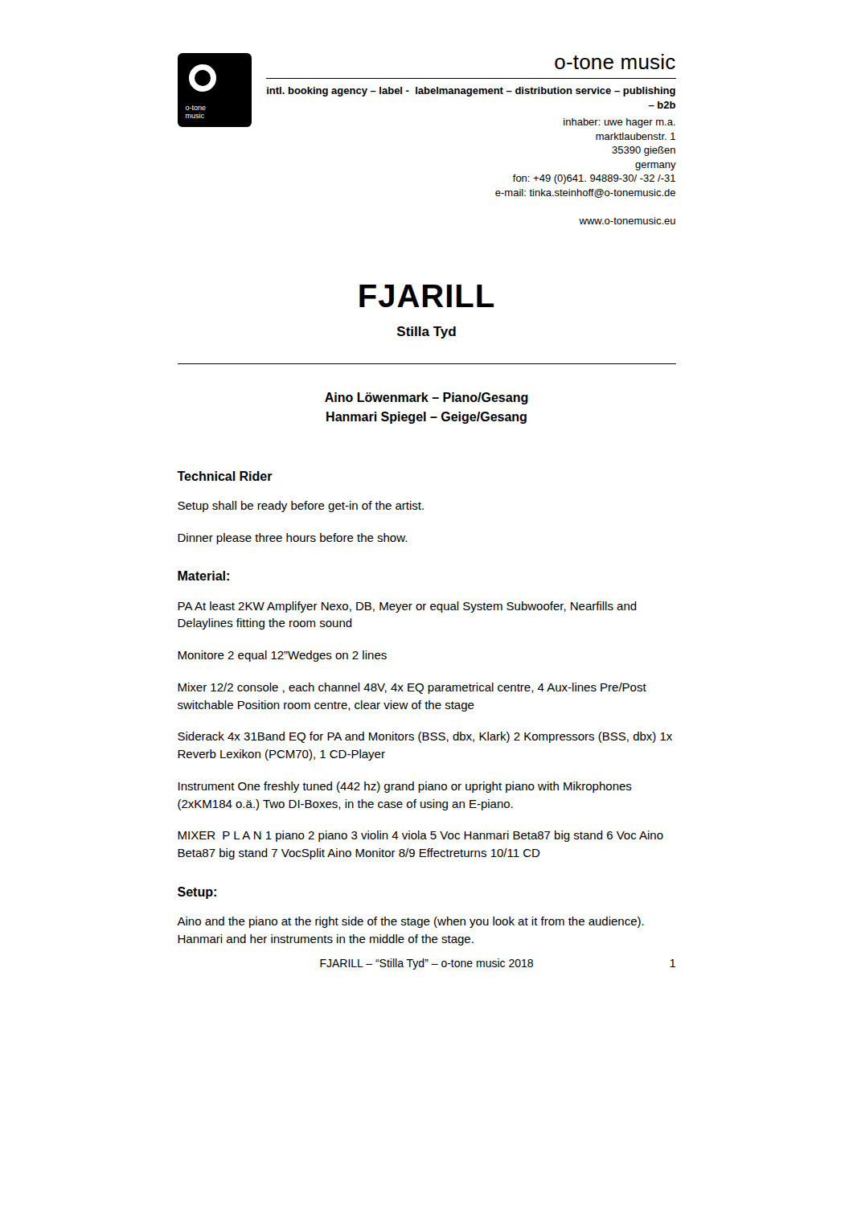o-tone music
intl. booking agency – label - labelmanagement – distribution service – publishing – b2b
inhaber: uwe hager m.a.
marktlaubenstr. 1
35390 gießen
germany
fon: +49 (0)641. 94889-30/ -32 /-31
e-mail: tinka.steinhoff@o-tonemusic.de
www.o-tonemusic.eu
FJARILL
Stilla Tyd
Aino Löwenmark – Piano/Gesang
Hanmari Spiegel – Geige/Gesang
Technical Rider
Setup shall be ready before get-in of the artist.
Dinner please three hours before the show.
Material:
PA At least 2KW Amplifyer Nexo, DB, Meyer or equal System Subwoofer, Nearfills and Delaylines fitting the room sound
Monitore 2 equal 12”Wedges on 2 lines
Mixer 12/2 console , each channel 48V, 4x EQ parametrical centre, 4 Aux-lines Pre/Post switchable Position room centre, clear view of the stage
Siderack 4x 31Band EQ for PA and Monitors (BSS, dbx, Klark) 2 Kompressors (BSS, dbx) 1x Reverb Lexikon (PCM70), 1 CD-Player
Instrument One freshly tuned (442 hz) grand piano or upright piano with Mikrophones (2xKM184 o.ä.) Two DI-Boxes, in the case of using an E-piano.
MIXER P L A N 1 piano 2 piano 3 violin 4 viola 5 Voc Hanmari Beta87 big stand 6 Voc Aino Beta87 big stand 7 VocSplit Aino Monitor 8/9 Effectreturns 10/11 CD
Setup:
Aino and the piano at the right side of the stage (when you look at it from the audience).
Hanmari and her instruments in the middle of the stage.
FJARILL – “Stilla Tyd” – o-tone music 2018
1